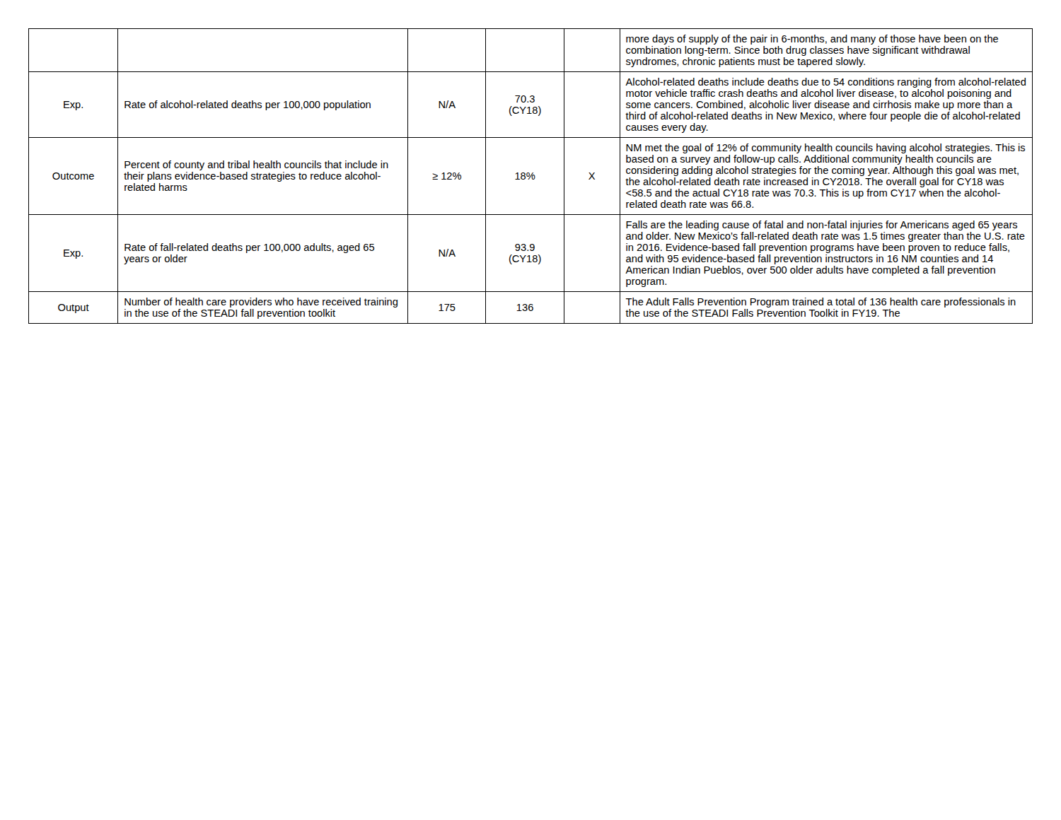| | | | | | more days of supply of the pair in 6-months, and many of those have been on the combination long-term. Since both drug classes have significant withdrawal syndromes, chronic patients must be tapered slowly. |
| Exp. | Rate of alcohol-related deaths per 100,000 population | N/A | 70.3 (CY18) | | Alcohol-related deaths include deaths due to 54 conditions ranging from alcohol-related motor vehicle traffic crash deaths and alcohol liver disease, to alcohol poisoning and some cancers. Combined, alcoholic liver disease and cirrhosis make up more than a third of alcohol-related deaths in New Mexico, where four people die of alcohol-related causes every day. |
| Outcome | Percent of county and tribal health councils that include in their plans evidence-based strategies to reduce alcohol-related harms | ≥ 12% | 18% | X | NM met the goal of 12% of community health councils having alcohol strategies. This is based on a survey and follow-up calls. Additional community health councils are considering adding alcohol strategies for the coming year. Although this goal was met, the alcohol-related death rate increased in CY2018. The overall goal for CY18 was <58.5 and the actual CY18 rate was 70.3. This is up from CY17 when the alcohol-related death rate was 66.8. |
| Exp. | Rate of fall-related deaths per 100,000 adults, aged 65 years or older | N/A | 93.9 (CY18) | | Falls are the leading cause of fatal and non-fatal injuries for Americans aged 65 years and older. New Mexico’s fall-related death rate was 1.5 times greater than the U.S. rate in 2016. Evidence-based fall prevention programs have been proven to reduce falls, and with 95 evidence-based fall prevention instructors in 16 NM counties and 14 American Indian Pueblos, over 500 older adults have completed a fall prevention program. |
| Output | Number of health care providers who have received training in the use of the STEADI fall prevention toolkit | 175 | 136 | | The Adult Falls Prevention Program trained a total of 136 health care professionals in the use of the STEADI Falls Prevention Toolkit in FY19. The |